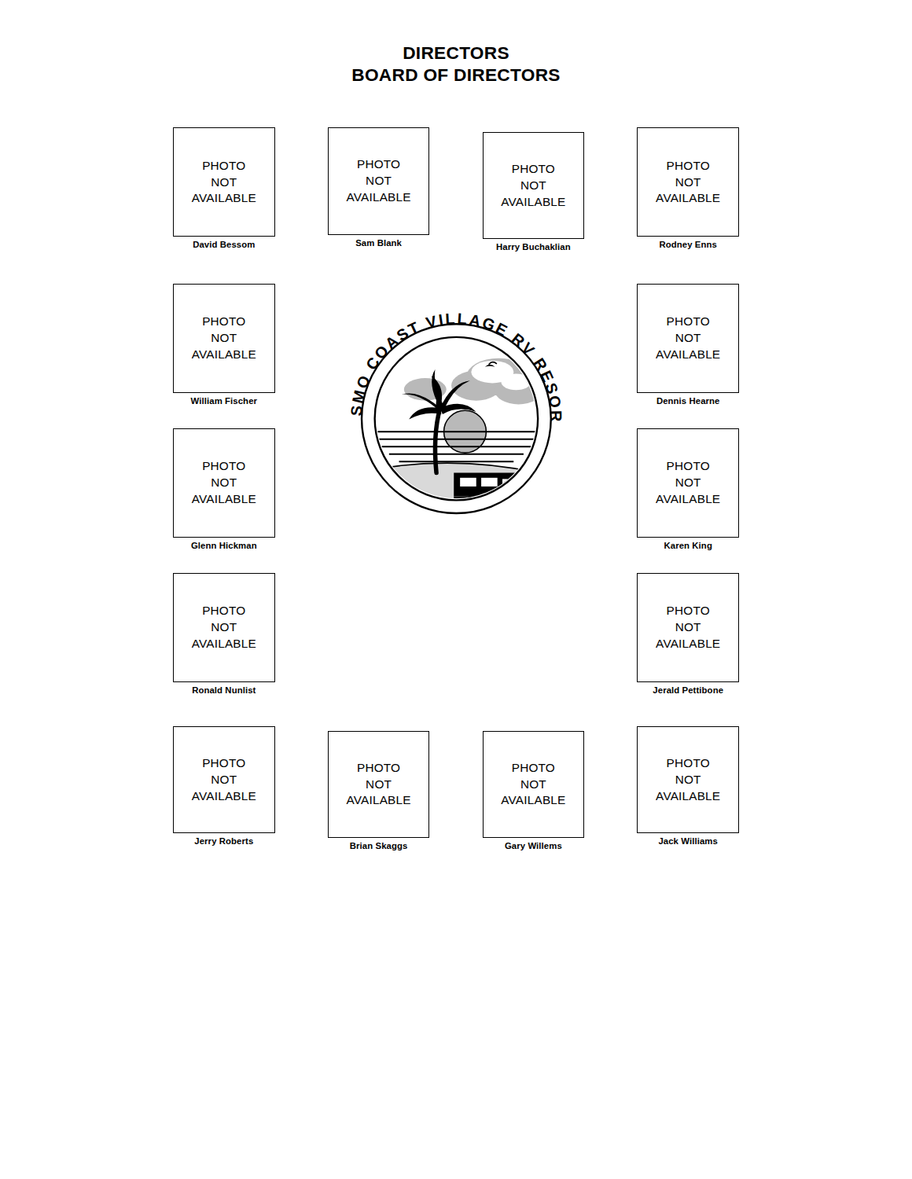DIRECTORS
BOARD OF DIRECTORS
PHOTO
NOT
AVAILABLE
David Bessom
PHOTO
NOT
AVAILABLE
Sam Blank
PHOTO
NOT
AVAILABLE
Harry Buchaklian
PHOTO
NOT
AVAILABLE
Rodney Enns
PHOTO
NOT
AVAILABLE
William Fischer
PHOTO
NOT
AVAILABLE
Glenn Hickman
PHOTO
NOT
AVAILABLE
Ronald Nunlist
PISMO COAST VILLAGE RV RESORT
PHOTO
NOT
AVAILABLE
Dennis Hearne
PHOTO
NOT
AVAILABLE
Karen King
PHOTO
NOT
AVAILABLE
Jerald Pettibone
PHOTO
NOT
AVAILABLE
Jerry Roberts
PHOTO
NOT
AVAILABLE
Brian Skaggs
PHOTO
NOT
AVAILABLE
Gary Willems
PHOTO
NOT
AVAILABLE
Jack Williams